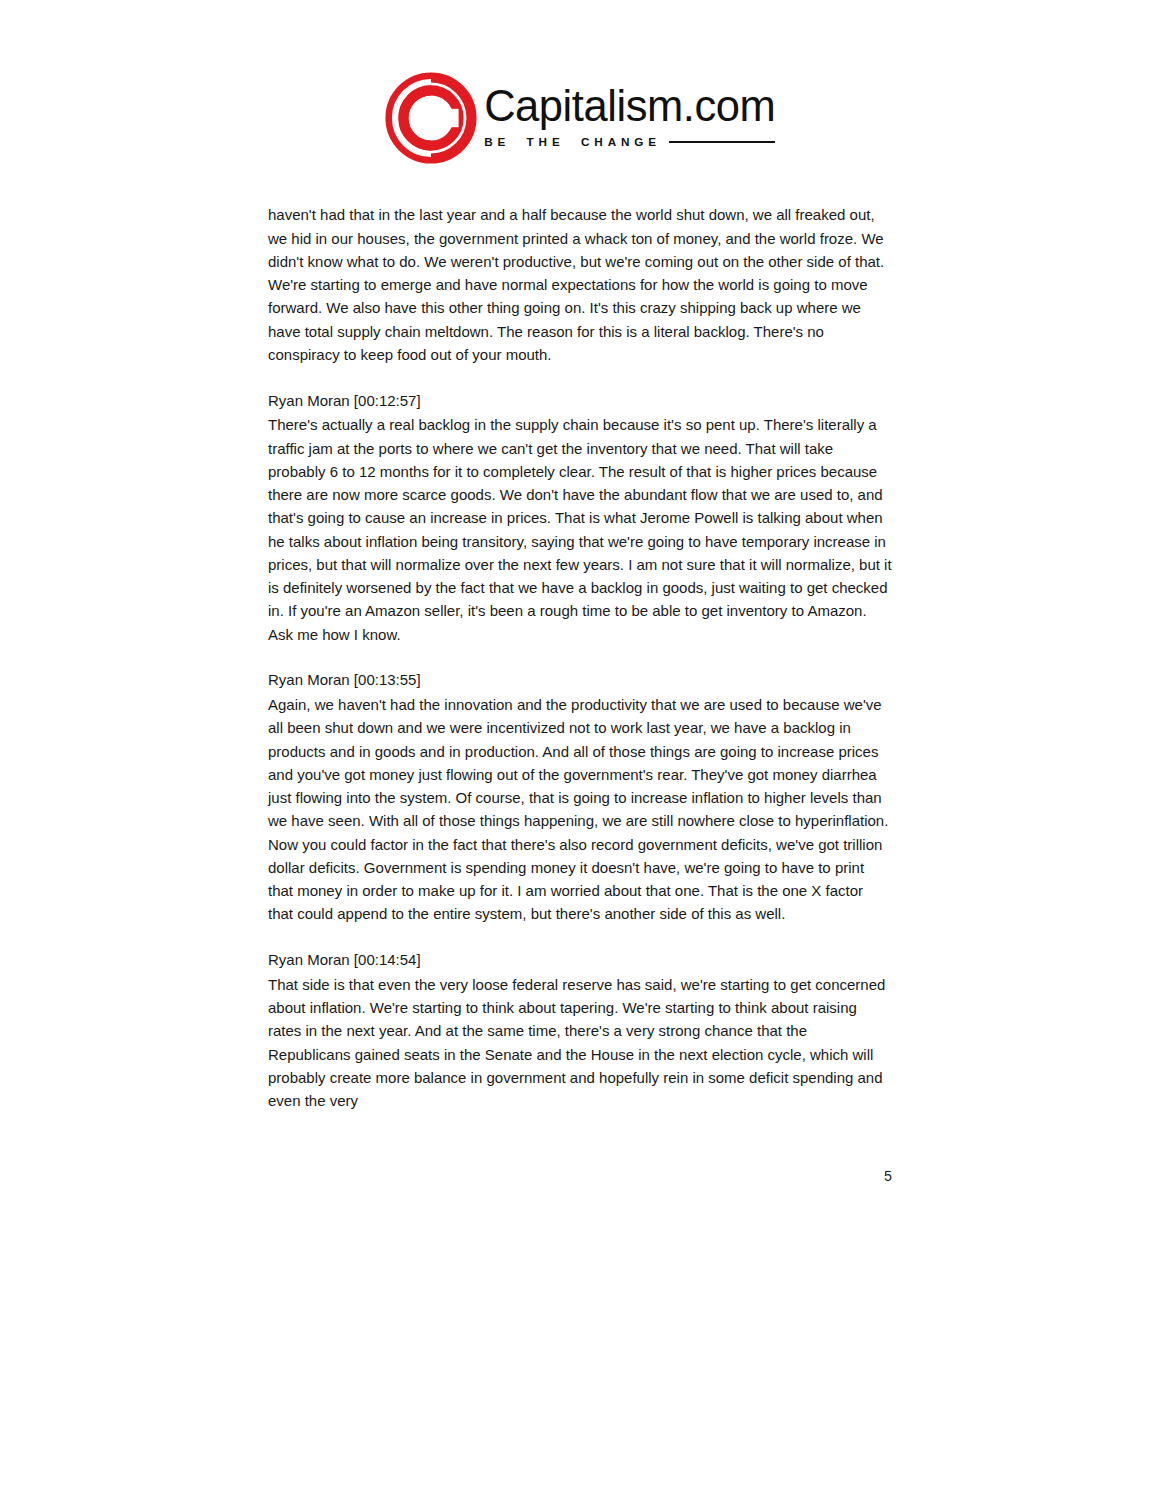Capitalism.com
BE THE CHANGE
haven't had that in the last year and a half because the world shut down, we all freaked out, we hid in our houses, the government printed a whack ton of money, and the world froze. We didn't know what to do. We weren't productive, but we're coming out on the other side of that. We're starting to emerge and have normal expectations for how the world is going to move forward. We also have this other thing going on. It's this crazy shipping back up where we have total supply chain meltdown. The reason for this is a literal backlog. There's no conspiracy to keep food out of your mouth.
Ryan Moran [00:12:57]
There's actually a real backlog in the supply chain because it's so pent up. There's literally a traffic jam at the ports to where we can't get the inventory that we need. That will take probably 6 to 12 months for it to completely clear. The result of that is higher prices because there are now more scarce goods. We don't have the abundant flow that we are used to, and that's going to cause an increase in prices. That is what Jerome Powell is talking about when he talks about inflation being transitory, saying that we're going to have temporary increase in prices, but that will normalize over the next few years. I am not sure that it will normalize, but it is definitely worsened by the fact that we have a backlog in goods, just waiting to get checked in. If you're an Amazon seller, it's been a rough time to be able to get inventory to Amazon. Ask me how I know.
Ryan Moran [00:13:55]
Again, we haven't had the innovation and the productivity that we are used to because we've all been shut down and we were incentivized not to work last year, we have a backlog in products and in goods and in production. And all of those things are going to increase prices and you've got money just flowing out of the government's rear. They've got money diarrhea just flowing into the system. Of course, that is going to increase inflation to higher levels than we have seen. With all of those things happening, we are still nowhere close to hyperinflation. Now you could factor in the fact that there's also record government deficits, we've got trillion dollar deficits. Government is spending money it doesn't have, we're going to have to print that money in order to make up for it. I am worried about that one. That is the one X factor that could append to the entire system, but there's another side of this as well.
Ryan Moran [00:14:54]
That side is that even the very loose federal reserve has said, we're starting to get concerned about inflation. We're starting to think about tapering. We're starting to think about raising rates in the next year. And at the same time, there's a very strong chance that the Republicans gained seats in the Senate and the House in the next election cycle, which will probably create more balance in government and hopefully rein in some deficit spending and even the very
5